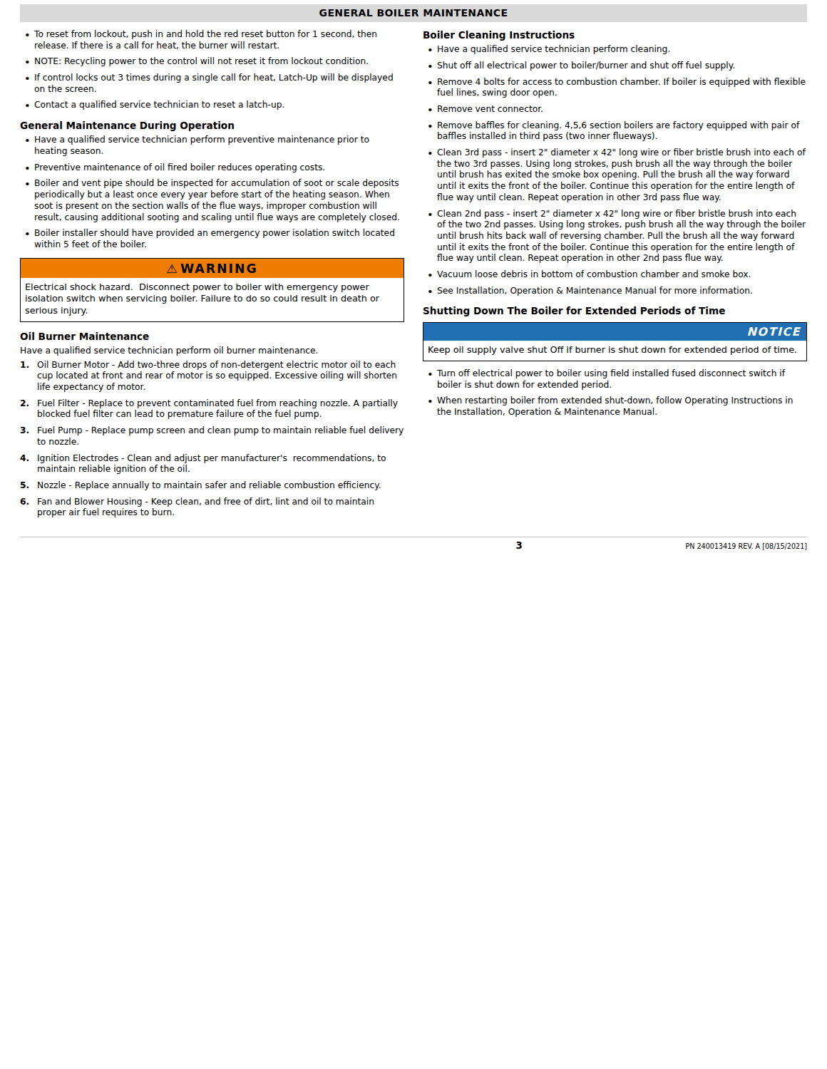GENERAL BOILER MAINTENANCE
To reset from lockout, push in and hold the red reset button for 1 second, then release. If there is a call for heat, the burner will restart.
NOTE: Recycling power to the control will not reset it from lockout condition.
If control locks out 3 times during a single call for heat, Latch-Up will be displayed on the screen.
Contact a qualified service technician to reset a latch-up.
General Maintenance During Operation
Have a qualified service technician perform preventive maintenance prior to heating season.
Preventive maintenance of oil fired boiler reduces operating costs.
Boiler and vent pipe should be inspected for accumulation of soot or scale deposits periodically but a least once every year before start of the heating season. When soot is present on the section walls of the flue ways, improper combustion will result, causing additional sooting and scaling until flue ways are completely closed.
Boiler installer should have provided an emergency power isolation switch located within 5 feet of the boiler.
⚠WARNING
Electrical shock hazard. Disconnect power to boiler with emergency power isolation switch when servicing boiler. Failure to do so could result in death or serious injury.
Oil Burner Maintenance
Have a qualified service technician perform oil burner maintenance.
Oil Burner Motor - Add two-three drops of non-detergent electric motor oil to each cup located at front and rear of motor is so equipped. Excessive oiling will shorten life expectancy of motor.
Fuel Filter - Replace to prevent contaminated fuel from reaching nozzle. A partially blocked fuel filter can lead to premature failure of the fuel pump.
Fuel Pump - Replace pump screen and clean pump to maintain reliable fuel delivery to nozzle.
Ignition Electrodes - Clean and adjust per manufacturer's recommendations, to maintain reliable ignition of the oil.
Nozzle - Replace annually to maintain safer and reliable combustion efficiency.
Fan and Blower Housing - Keep clean, and free of dirt, lint and oil to maintain proper air fuel requires to burn.
Boiler Cleaning Instructions
Have a qualified service technician perform cleaning.
Shut off all electrical power to boiler/burner and shut off fuel supply.
Remove 4 bolts for access to combustion chamber. If boiler is equipped with flexible fuel lines, swing door open.
Remove vent connector.
Remove baffles for cleaning. 4,5,6 section boilers are factory equipped with pair of baffles installed in third pass (two inner flueways).
Clean 3rd pass - insert 2" diameter x 42" long wire or fiber bristle brush into each of the two 3rd passes. Using long strokes, push brush all the way through the boiler until brush has exited the smoke box opening. Pull the brush all the way forward until it exits the front of the boiler. Continue this operation for the entire length of flue way until clean. Repeat operation in other 3rd pass flue way.
Clean 2nd pass - insert 2" diameter x 42" long wire or fiber bristle brush into each of the two 2nd passes. Using long strokes, push brush all the way through the boiler until brush hits back wall of reversing chamber. Pull the brush all the way forward until it exits the front of the boiler. Continue this operation for the entire length of flue way until clean. Repeat operation in other 2nd pass flue way.
Vacuum loose debris in bottom of combustion chamber and smoke box.
See Installation, Operation & Maintenance Manual for more information.
Shutting Down The Boiler for Extended Periods of Time
NOTICE
Keep oil supply valve shut Off if burner is shut down for extended period of time.
Turn off electrical power to boiler using field installed fused disconnect switch if boiler is shut down for extended period.
When restarting boiler from extended shut-down, follow Operating Instructions in the Installation, Operation & Maintenance Manual.
3
PN 240013419 REV. A [08/15/2021]